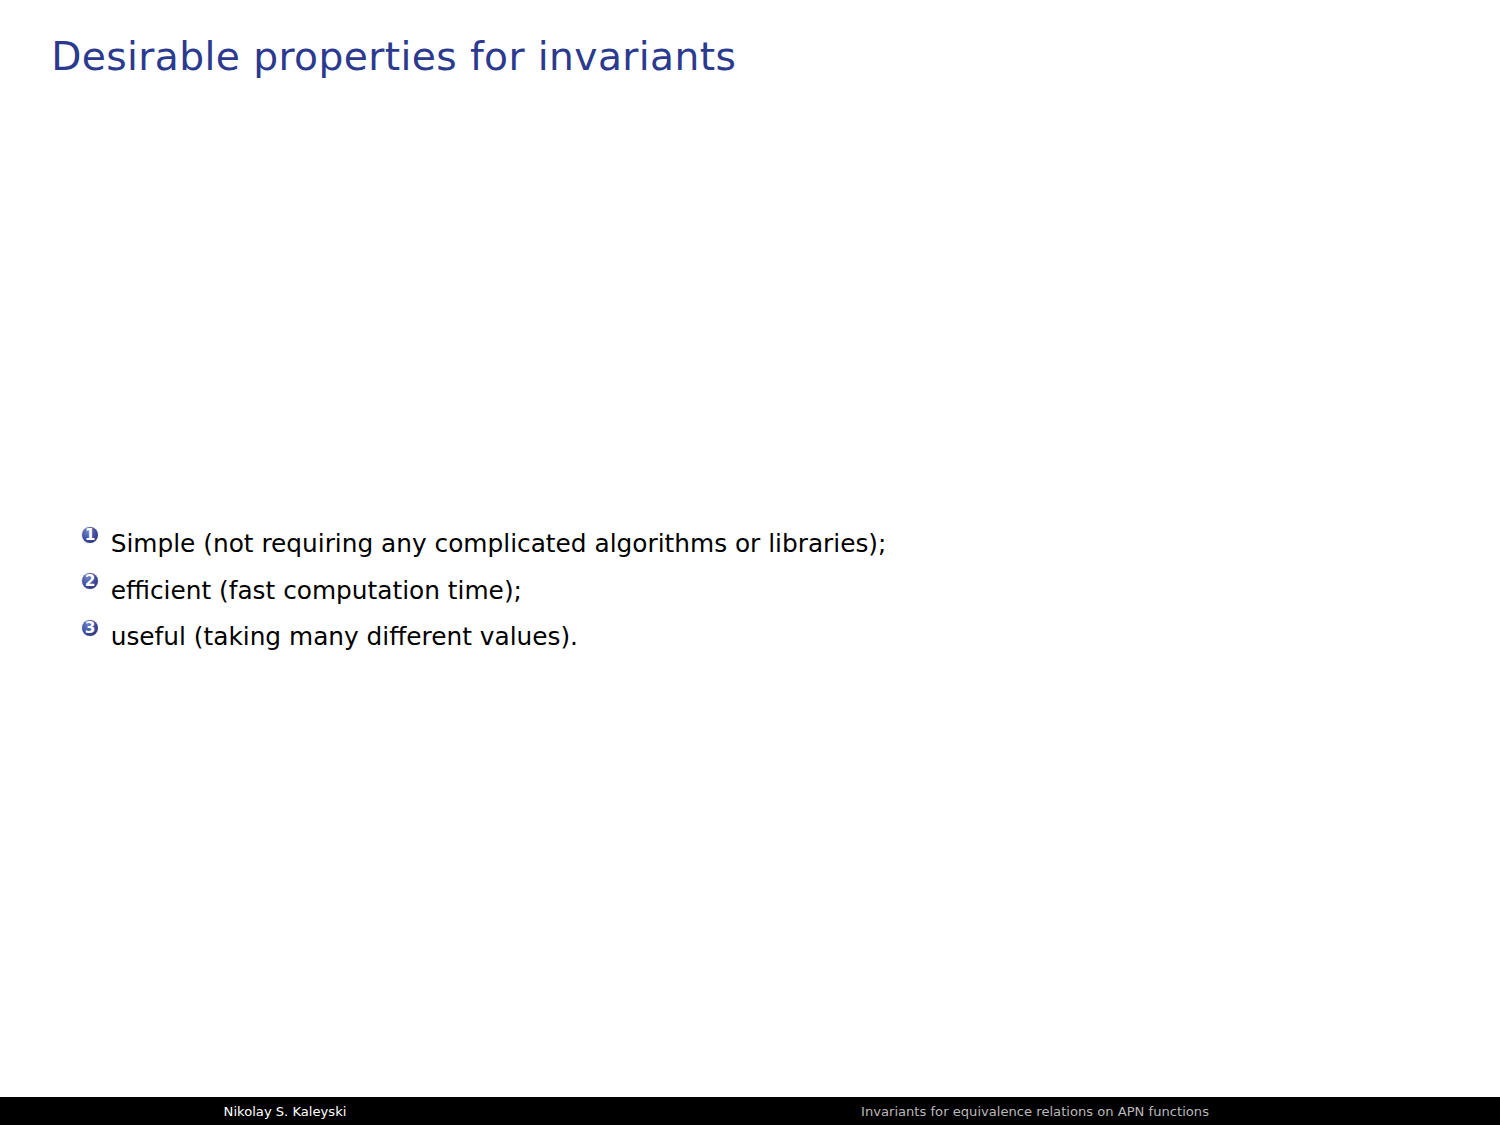Desirable properties for invariants
Simple (not requiring any complicated algorithms or libraries);
efficient (fast computation time);
useful (taking many different values).
Nikolay S. Kaleyski
Invariants for equivalence relations on APN functions